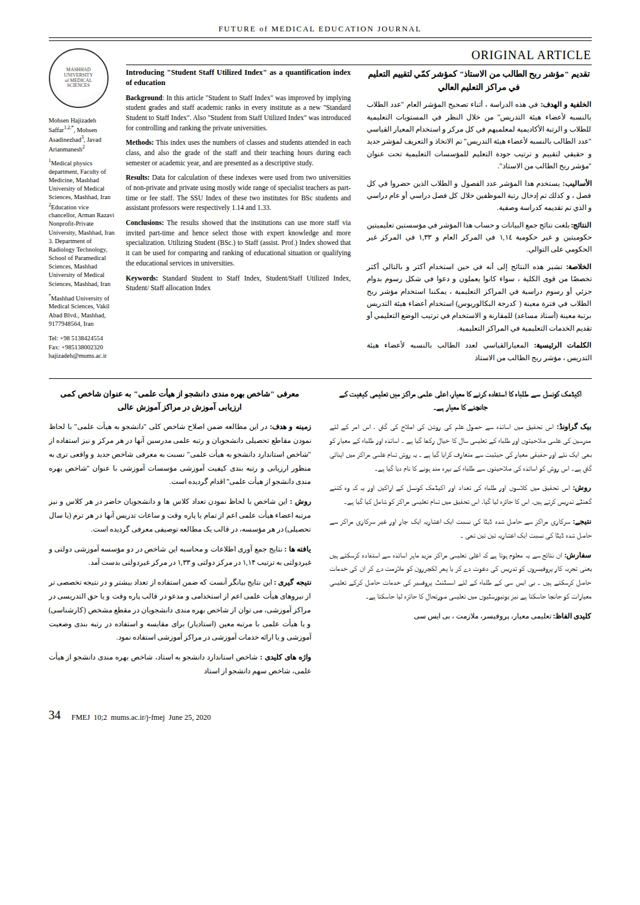FUTURE of MEDICAL EDUCATION JOURNAL
MASHHAD
UNIVERSITY
of MEDICAL
SCIENCES
Mohsen Hajizadeh Saffar1,2,*, Mohsen Asadinezhad3, Javad Arianmanesh2
1Medical physics department, Faculty of Medicine, Mashhad University of Medical Sciences, Mashhad, Iran
2Education vice chancellor, Arman Razavi Nonprofit-Private University, Mashhad, Iran 3. Department of Radiology Technology, School of Paramedical Sciences, Mashhad University of Medical Sciences, Mashhad, Iran
*Mashhad University of Medical Sciences, Vakil Abad Blvd., Mashhad, 9177948564, Iran
Tel: +98 5138424554
Fax: +985138002320
hajizadeh@mums.ac.ir
ORIGINAL ARTICLE
Introducing "Student Staff Utilized Index" as a quantification index of education
Background: In this article "Student to Staff Index" was improved by implying student grades and staff academic ranks in every institute as a new "Standard Student to Staff Index". Also "Student from Staff Utilized Index" was introduced for controlling and ranking the private universities.
Methods: This index uses the numbers of classes and students attended in each class, and also the grade of the staff and their teaching hours during each semester or academic year, and are presented as a descriptive study.
Results: Data for calculation of these indexes were used from two universities of non-private and private using mostly wide range of specialist teachers as part-time or fee staff. The SSU Index of these two institutes for BSc students and assistant professors were respectively 1.14 and 1.33.
Conclusions: The results showed that the institutions can use more staff via invited part-time and hence select those with expert knowledge and more specialization. Utilizing Student (BSc.) to Staff (assist. Prof.) Index showed that it can be used for comparing and ranking of educational situation or qualifying the educational services in universities.
Keywords: Standard Student to Staff Index, Student/Staff Utilized Index, Student/ Staff allocation Index
تقديم "مؤشر ربح الطالب من الاستاذ" كمؤشر كمّي لتقييم التعليم في مراكز التعليم العالي
الخلفية و الهدف: في هذه الدراسة ، أثناء تصحيح المؤشر العام "عدد الطلاب بالنسبه لأعضاء هيئة التدريس" من خلال النظر في المستويات التعليمية للطلاب و الرتبة الأكاديمية لمعلميهم في كل مركز و استخدام المعيار القياسي "عدد الطالب بالنسبه لأعضاء هيئة التدريس" تم الاتخاذ و التعريف لمؤشر جديد و حقيقي لتقييم و ترتيب جودة التعليم للمؤسسات التعليمية تحت عنوان "مؤشر ربح الطالب من الاستاذ".
الأساليب: يستخدم هذا المؤشر عدد الفصول و الطلاب الذين حضروا في كل فصل ، و كذلك تم إدخال رتبة الموظفين خلال كل فصل دراسي أو عام دراسي و الذي تم تقديمه كدراسة وصفية.
النتائج: بلغت نتائج جمع البيانات و حساب هذا المؤشر في مؤسستين تعليميتين حكوميتين و غير حكومية ١,١٤ في المركز العام و ١,٣٣ في المركز غير الحكومي على التوالي.
الخلاصة: تشير هذه النتائج إلى أنه في حين استخدام أكثر و بالتالي أكثر تخصصًا من قوى الكلية ، سواء كانوا يعملون و دعوا في شكل رسوم بدوام جزئي أو رسوم دراسية في المراكز التعليمية ، يمكننا استخدام مؤشر ربح الطلاب في فترة معينة ( كدرجة البكالوريوس) استخدام أعضاء هيئة التدريس برتبة معينة (أستاذ مساعد) للمقارنة و الاستخدام في ترتيب الوضع التعليمي أو تقديم الخدمات التعليمية في المراكز التعليمية.
الكلمات الرئيسية: المعيارالقياسي لعدد الطالب بالنسبه لأعضاء هيئة التدريس ، مؤشر ربح الطالب من الاستاذ
معرفی "شاخص بهره مندی دانشجو از هیأت علمی" به عنوان شاخص کمی ارزیابی آموزش در مراکز آموزش عالی
زمینه و هدف: در این مطالعه ضمن اصلاح شاخص کلی "دانشجو به هیأت علمی" با لحاظ نمودن مقاطع تحصیلی دانشجویان و رتبه علمی مدرسین آنها در هر مرکز و نیز استفاده از "شاخص استاندارد دانشجو به هیأت علمی" نسبت به معرفی شاخص جدید و واقعی تری به منظور ارزیابی و رتبه بندی کیفیت آموزشی مؤسسات آموزشی با عنوان "شاخص بهره مندی دانشجو از هیأت علمی" اقدام گردیده است.
روش : این شاخص با لحاظ نمودن تعداد کلاس ها و دانشجویان حاضر در هر کلاس و نیز مرتبه اعضاء هیأت علمی اعم از تمام یا پاره وقت و ساعات تدریس آنها در هر ترم (یا سال تحصیلی) در هر مؤسسه، در قالب یک مطالعه توصیفی معرفی گردیده است.
یافته ها : نتایج جمع آوری اطلاعات و محاسبه این شاخص در دو مؤسسه آموزشی دولتی و غیردولتی به ترتیب ۱,۱۴ در مرکز دولتی و ۱,۳۳ در مرکز غیردولتی بدست آمد.
نتیجه گیری : این نتایج بیانگر آنست که ضمن استفاده از تعداد بیشتر و در نتیجه تخصصی تر از نیروهای هیأت علمی اعم از استخدامی و مدعو در قالب پاره وقت و یا حق التدریسی در مراکز آموزشی، می توان از شاخص بهره مندی دانشجویان در مقطع مشخص (کارشناسی) و یا هیأت علمی با مرتبه معین (استادیار) برای مقایسه و استفاده در رتبه بندی وضعیت آموزشی و یا ارائه خدمات آموزشی در مراکز آموزشی استفاده نمود.
واژه های کلیدی : شاخص استاندارد دانشجو به استاد، شاخص بهره مندی دانشجو از هیأت علمی، شاخص سهم دانشجو از استاد
اکیڈمک کونسل سے طلباء کا استفادہ کرنے کا معیار، اعلی علمی مراکز میں تعلیمی کیفیت کے جانچنے کا معیار ہے۔
بیک گراونڈ: اس تحقیق میں اساتذہ سے حصول علم کی روشن کی اصلاح کی گئي ، اس امر کے لئے مدرسین کی علمی صلاحیتوں اور طلباء کے تعلیمی سال کا خیال رکھا گیا ہے ۔ اساتذہ اور طلباء کے معیار کو بھی ایک نئے اور حقیقی معیار کی حیثیت سے متعارف کرایا گیا ہے ۔ یہ روش تمام علمی مراکز میں اپنائي گئي ہے۔ اس روش کو اساتذہ کی صلاحیتوں سے طلباء کے بہرہ مند ہونے کا نام دیا گیا ہے۔
روش: اس تحقیق میں کلاسوں اور طلباء کی تعداد اور اکیڈمک کونسل کے اراکین اور یہ کہ وہ کتنے گھنٹے تدریس کرتے ہیں، اس کا جائزہ لیا گیا، اس تحقیق میں تمام تعلیمی مراکز کو شامل کیا گیا ہے۔
نتیجے: سرکاری مراکز سے حاصل شدہ ڈیٹا کی نسبت ایک اعشاریہ ایک چار اور غیر سرکاری مراکز سے حاصل شدہ ڈیٹا کی نسبت ایک اعشاریہ تین تین تھی ۔
سفارش: ان نتائج سے یہ معلوم ہوتا ہے کہ اعلی تعلیمی مراکز مزید ماہر اساتذہ سے استفادہ کرسکتے ہیں یعنی تجربہ کار پروفیسروں کو تدریس کی دعوت دے کر یا پھر لکچررون کو ملازمت دے کر ان کی خدمات حاصل کرسکتے ہیں ۔ بی ایس سی کے طلباء کے لئے اسسٹنٹ پروفسیر کی خدمات حاصل کرکے تعلیمی معیارات کو جانچا جاسکتا ہے نیز یونیورسٹیوں میں تعلیمی صورتحال کا جائزہ لیا جاسکتا ہے۔
کلیدی الفاظ: تعلیمی معیار، پروفیسر، ملازمت ، بی ایس سی
34
FMEJ 10;2 mums.ac.ir/j-fmej June 25, 2020